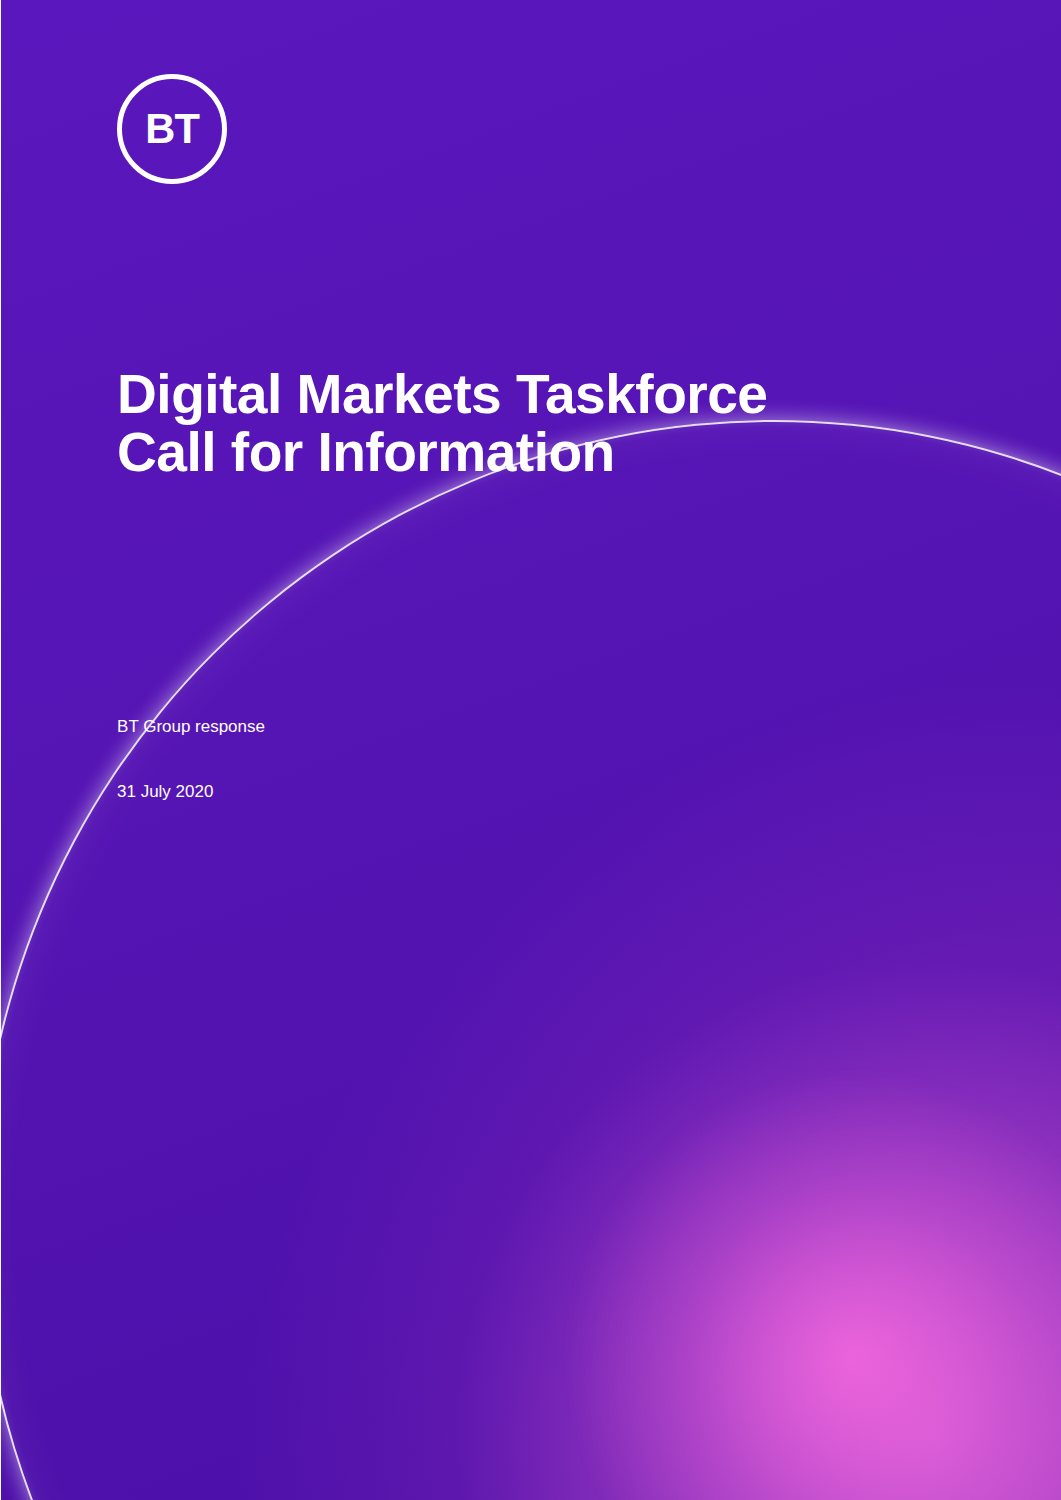BT
Digital Markets Taskforce
Call for Information
BT Group response
31 July 2020